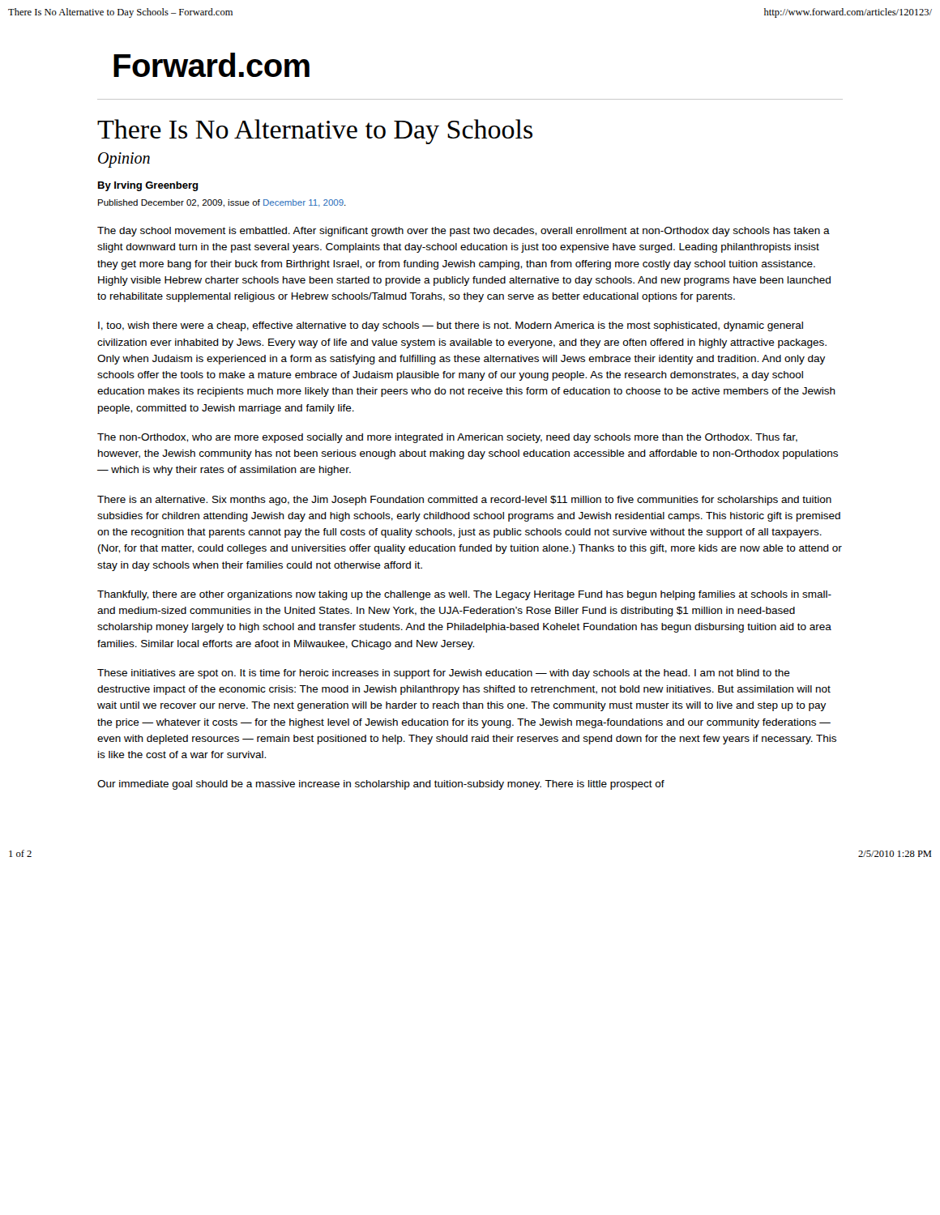There Is No Alternative to Day Schools – Forward.com http://www.forward.com/articles/120123/
Forward.com
There Is No Alternative to Day Schools
Opinion
By Irving Greenberg
Published December 02, 2009, issue of December 11, 2009.
The day school movement is embattled. After significant growth over the past two decades, overall enrollment at non-Orthodox day schools has taken a slight downward turn in the past several years. Complaints that day-school education is just too expensive have surged. Leading philanthropists insist they get more bang for their buck from Birthright Israel, or from funding Jewish camping, than from offering more costly day school tuition assistance. Highly visible Hebrew charter schools have been started to provide a publicly funded alternative to day schools. And new programs have been launched to rehabilitate supplemental religious or Hebrew schools/Talmud Torahs, so they can serve as better educational options for parents.
I, too, wish there were a cheap, effective alternative to day schools — but there is not. Modern America is the most sophisticated, dynamic general civilization ever inhabited by Jews. Every way of life and value system is available to everyone, and they are often offered in highly attractive packages. Only when Judaism is experienced in a form as satisfying and fulfilling as these alternatives will Jews embrace their identity and tradition. And only day schools offer the tools to make a mature embrace of Judaism plausible for many of our young people. As the research demonstrates, a day school education makes its recipients much more likely than their peers who do not receive this form of education to choose to be active members of the Jewish people, committed to Jewish marriage and family life.
The non-Orthodox, who are more exposed socially and more integrated in American society, need day schools more than the Orthodox. Thus far, however, the Jewish community has not been serious enough about making day school education accessible and affordable to non-Orthodox populations — which is why their rates of assimilation are higher.
There is an alternative. Six months ago, the Jim Joseph Foundation committed a record-level $11 million to five communities for scholarships and tuition subsidies for children attending Jewish day and high schools, early childhood school programs and Jewish residential camps. This historic gift is premised on the recognition that parents cannot pay the full costs of quality schools, just as public schools could not survive without the support of all taxpayers. (Nor, for that matter, could colleges and universities offer quality education funded by tuition alone.) Thanks to this gift, more kids are now able to attend or stay in day schools when their families could not otherwise afford it.
Thankfully, there are other organizations now taking up the challenge as well. The Legacy Heritage Fund has begun helping families at schools in small- and medium-sized communities in the United States. In New York, the UJA-Federation’s Rose Biller Fund is distributing $1 million in need-based scholarship money largely to high school and transfer students. And the Philadelphia-based Kohelet Foundation has begun disbursing tuition aid to area families. Similar local efforts are afoot in Milwaukee, Chicago and New Jersey.
These initiatives are spot on. It is time for heroic increases in support for Jewish education — with day schools at the head. I am not blind to the destructive impact of the economic crisis: The mood in Jewish philanthropy has shifted to retrenchment, not bold new initiatives. But assimilation will not wait until we recover our nerve. The next generation will be harder to reach than this one. The community must muster its will to live and step up to pay the price — whatever it costs — for the highest level of Jewish education for its young. The Jewish mega-foundations and our community federations — even with depleted resources — remain best positioned to help. They should raid their reserves and spend down for the next few years if necessary. This is like the cost of a war for survival.
Our immediate goal should be a massive increase in scholarship and tuition-subsidy money. There is little prospect of
1 of 2 2/5/2010 1:28 PM